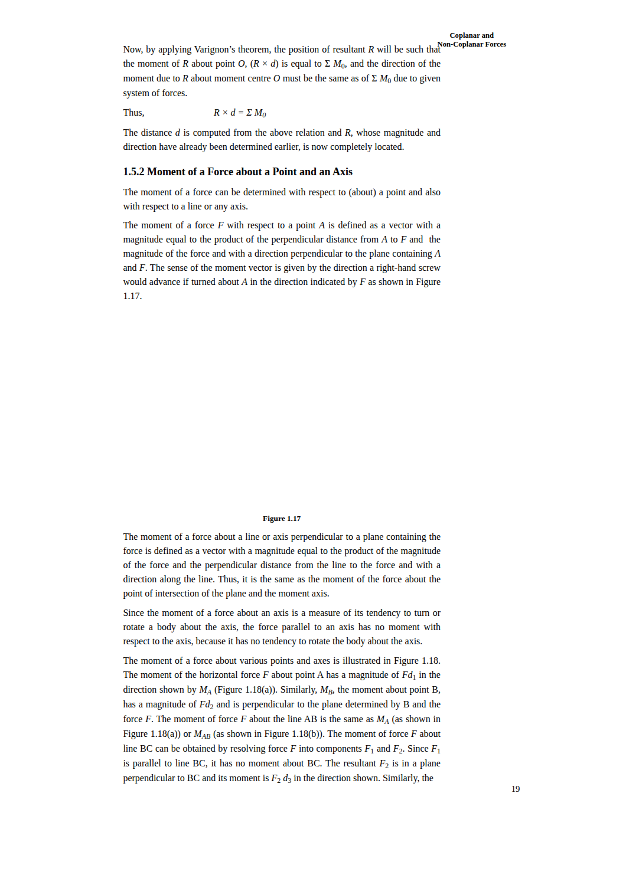Coplanar and
Non-Coplanar Forces
Now, by applying Varignon’s theorem, the position of resultant R will be such that the moment of R about point O, (R × d) is equal to Σ M0, and the direction of the moment due to R about moment centre O must be the same as of Σ M0 due to given system of forces.
Thus, R × d = Σ M0
The distance d is computed from the above relation and R, whose magnitude and direction have already been determined earlier, is now completely located.
1.5.2 Moment of a Force about a Point and an Axis
The moment of a force can be determined with respect to (about) a point and also with respect to a line or any axis.
The moment of a force F with respect to a point A is defined as a vector with a magnitude equal to the product of the perpendicular distance from A to F and the magnitude of the force and with a direction perpendicular to the plane containing A and F. The sense of the moment vector is given by the direction a right-hand screw would advance if turned about A in the direction indicated by F as shown in Figure 1.17.
Figure 1.17
The moment of a force about a line or axis perpendicular to a plane containing the force is defined as a vector with a magnitude equal to the product of the magnitude of the force and the perpendicular distance from the line to the force and with a direction along the line. Thus, it is the same as the moment of the force about the point of intersection of the plane and the moment axis.
Since the moment of a force about an axis is a measure of its tendency to turn or rotate a body about the axis, the force parallel to an axis has no moment with respect to the axis, because it has no tendency to rotate the body about the axis.
The moment of a force about various points and axes is illustrated in Figure 1.18. The moment of the horizontal force F about point A has a magnitude of Fd1 in the direction shown by MA (Figure 1.18(a)). Similarly, MB, the moment about point B, has a magnitude of Fd2 and is perpendicular to the plane determined by B and the force F. The moment of force F about the line AB is the same as MA (as shown in Figure 1.18(a)) or MAB (as shown in Figure 1.18(b)). The moment of force F about line BC can be obtained by resolving force F into components F1 and F2. Since F1 is parallel to line BC, it has no moment about BC. The resultant F2 is in a plane perpendicular to BC and its moment is F2 d3 in the direction shown. Similarly, the
19